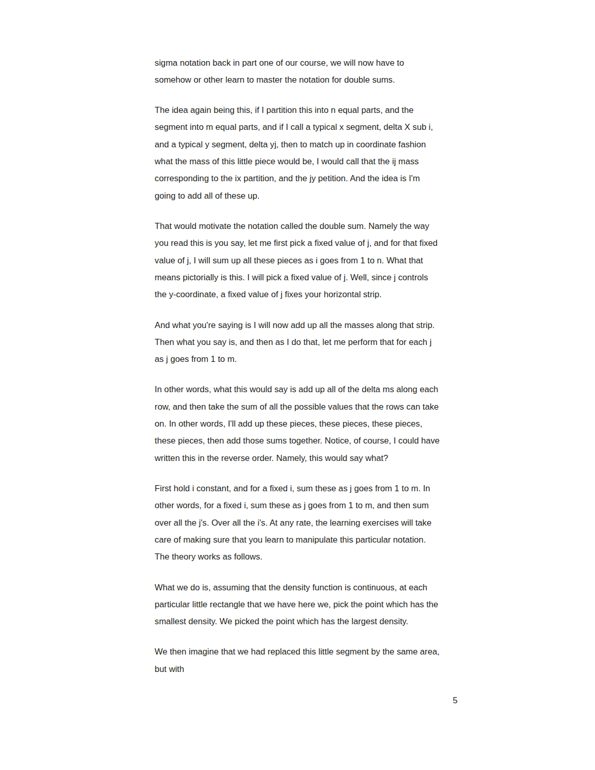sigma notation back in part one of our course, we will now have to somehow or other learn to master the notation for double sums.
The idea again being this, if I partition this into n equal parts, and the segment into m equal parts, and if I call a typical x segment, delta X sub i, and a typical y segment, delta yj, then to match up in coordinate fashion what the mass of this little piece would be, I would call that the ij mass corresponding to the ix partition, and the jy petition. And the idea is I'm going to add all of these up.
That would motivate the notation called the double sum. Namely the way you read this is you say, let me first pick a fixed value of j, and for that fixed value of j, I will sum up all these pieces as i goes from 1 to n. What that means pictorially is this. I will pick a fixed value of j. Well, since j controls the y-coordinate, a fixed value of j fixes your horizontal strip.
And what you're saying is I will now add up all the masses along that strip. Then what you say is, and then as I do that, let me perform that for each j as j goes from 1 to m.
In other words, what this would say is add up all of the delta ms along each row, and then take the sum of all the possible values that the rows can take on. In other words, I'll add up these pieces, these pieces, these pieces, these pieces, then add those sums together. Notice, of course, I could have written this in the reverse order. Namely, this would say what?
First hold i constant, and for a fixed i, sum these as j goes from 1 to m. In other words, for a fixed i, sum these as j goes from 1 to m, and then sum over all the j's. Over all the i's. At any rate, the learning exercises will take care of making sure that you learn to manipulate this particular notation. The theory works as follows.
What we do is, assuming that the density function is continuous, at each particular little rectangle that we have here we, pick the point which has the smallest density. We picked the point which has the largest density.
We then imagine that we had replaced this little segment by the same area, but with
5